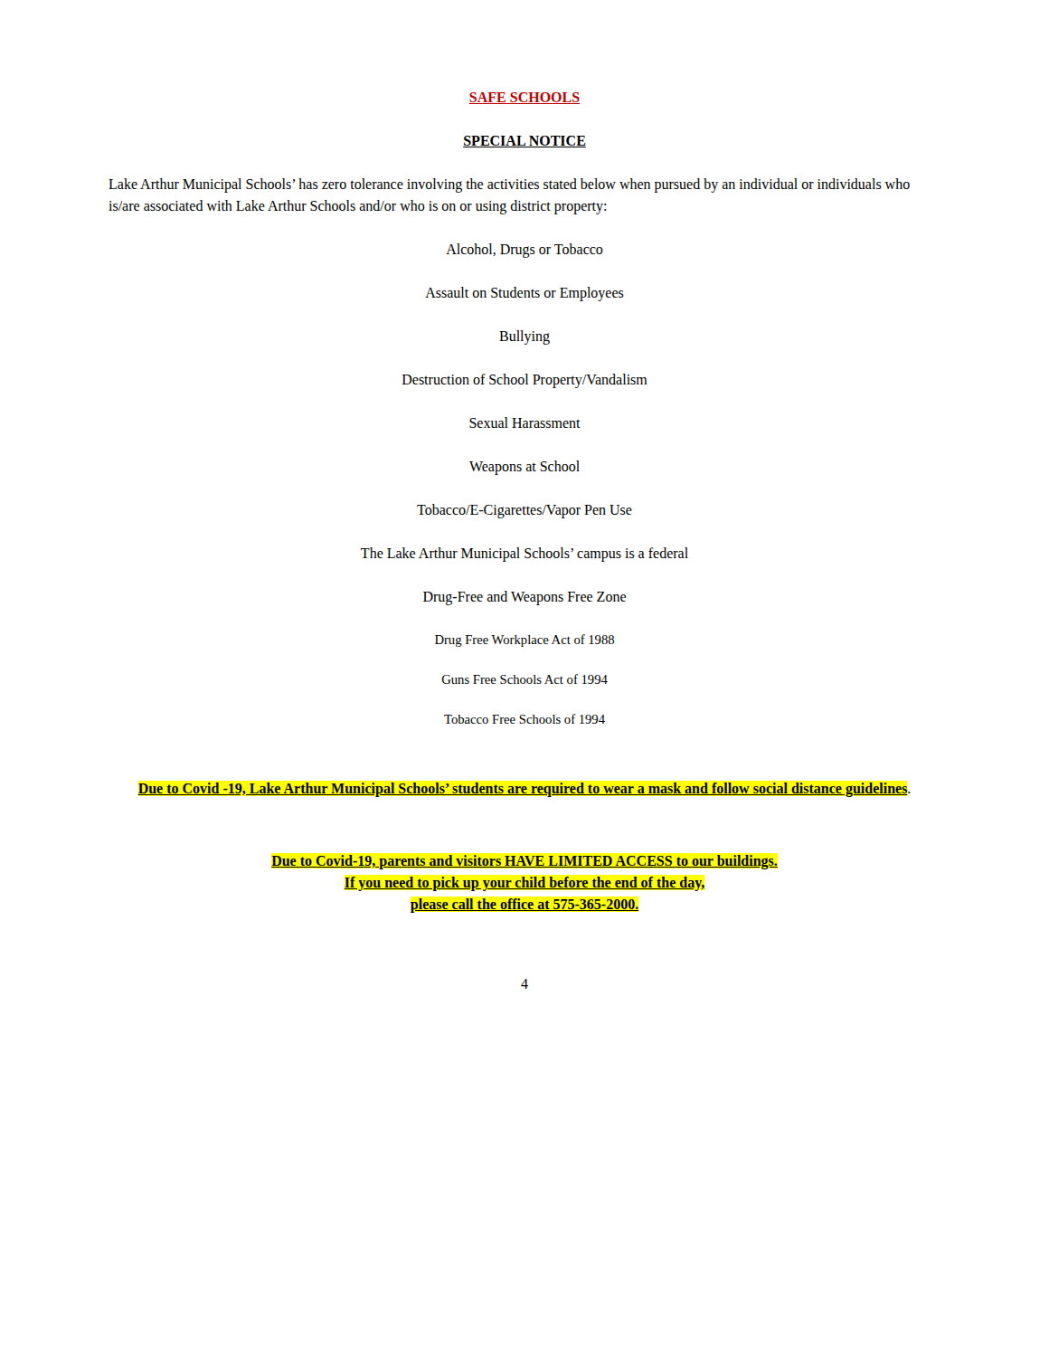SAFE SCHOOLS
SPECIAL NOTICE
Lake Arthur Municipal Schools’ has zero tolerance involving the activities stated below when pursued by an individual or individuals who is/are associated with Lake Arthur Schools and/or who is on or using district property:
Alcohol, Drugs or Tobacco
Assault on Students or Employees
Bullying
Destruction of School Property/Vandalism
Sexual Harassment
Weapons at School
Tobacco/E-Cigarettes/Vapor Pen Use
The Lake Arthur Municipal Schools’ campus is a federal
Drug-Free and Weapons Free Zone
Drug Free Workplace Act of 1988
Guns Free Schools Act of 1994
Tobacco Free Schools of 1994
Due to Covid -19, Lake Arthur Municipal Schools’ students are required to wear a mask and follow social distance guidelines.
Due to Covid-19, parents and visitors HAVE LIMITED ACCESS to our buildings.
If you need to pick up your child before the end of the day,
please call the office at 575-365-2000.
4